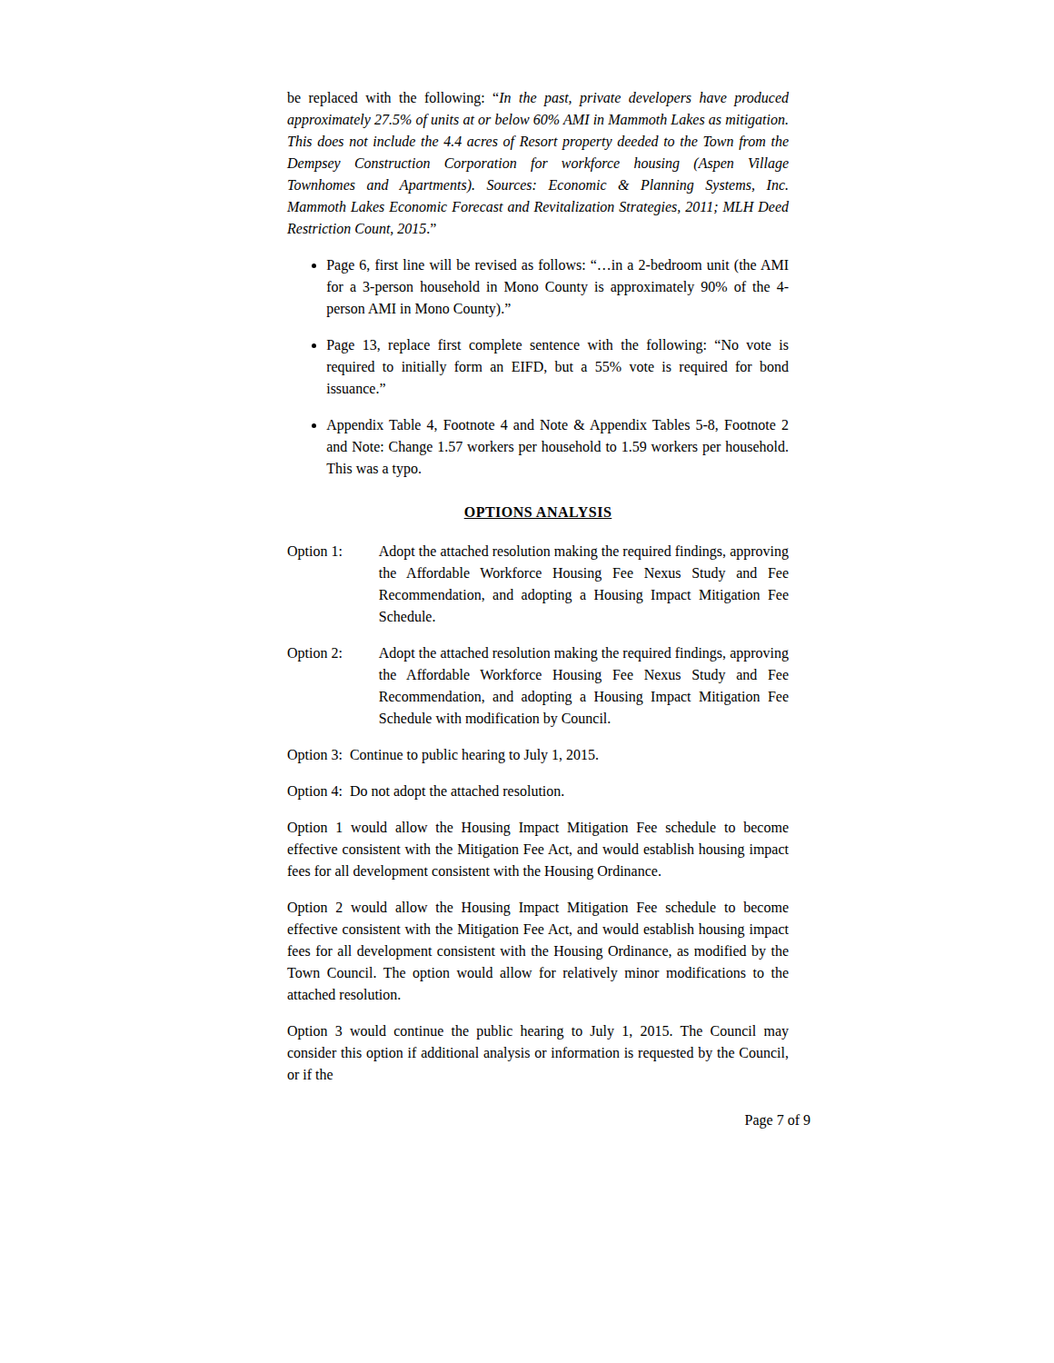be replaced with the following: “In the past, private developers have produced approximately 27.5% of units at or below 60% AMI in Mammoth Lakes as mitigation. This does not include the 4.4 acres of Resort property deeded to the Town from the Dempsey Construction Corporation for workforce housing (Aspen Village Townhomes and Apartments). Sources: Economic & Planning Systems, Inc. Mammoth Lakes Economic Forecast and Revitalization Strategies, 2011; MLH Deed Restriction Count, 2015.”
Page 6, first line will be revised as follows: “…in a 2-bedroom unit (the AMI for a 3-person household in Mono County is approximately 90% of the 4-person AMI in Mono County).”
Page 13, replace first complete sentence with the following: “No vote is required to initially form an EIFD, but a 55% vote is required for bond issuance.”
Appendix Table 4, Footnote 4 and Note & Appendix Tables 5-8, Footnote 2 and Note: Change 1.57 workers per household to 1.59 workers per household. This was a typo.
OPTIONS ANALYSIS
Option 1: Adopt the attached resolution making the required findings, approving the Affordable Workforce Housing Fee Nexus Study and Fee Recommendation, and adopting a Housing Impact Mitigation Fee Schedule.
Option 2: Adopt the attached resolution making the required findings, approving the Affordable Workforce Housing Fee Nexus Study and Fee Recommendation, and adopting a Housing Impact Mitigation Fee Schedule with modification by Council.
Option 3: Continue to public hearing to July 1, 2015.
Option 4: Do not adopt the attached resolution.
Option 1 would allow the Housing Impact Mitigation Fee schedule to become effective consistent with the Mitigation Fee Act, and would establish housing impact fees for all development consistent with the Housing Ordinance.
Option 2 would allow the Housing Impact Mitigation Fee schedule to become effective consistent with the Mitigation Fee Act, and would establish housing impact fees for all development consistent with the Housing Ordinance, as modified by the Town Council. The option would allow for relatively minor modifications to the attached resolution.
Option 3 would continue the public hearing to July 1, 2015. The Council may consider this option if additional analysis or information is requested by the Council, or if the
Page 7 of 9